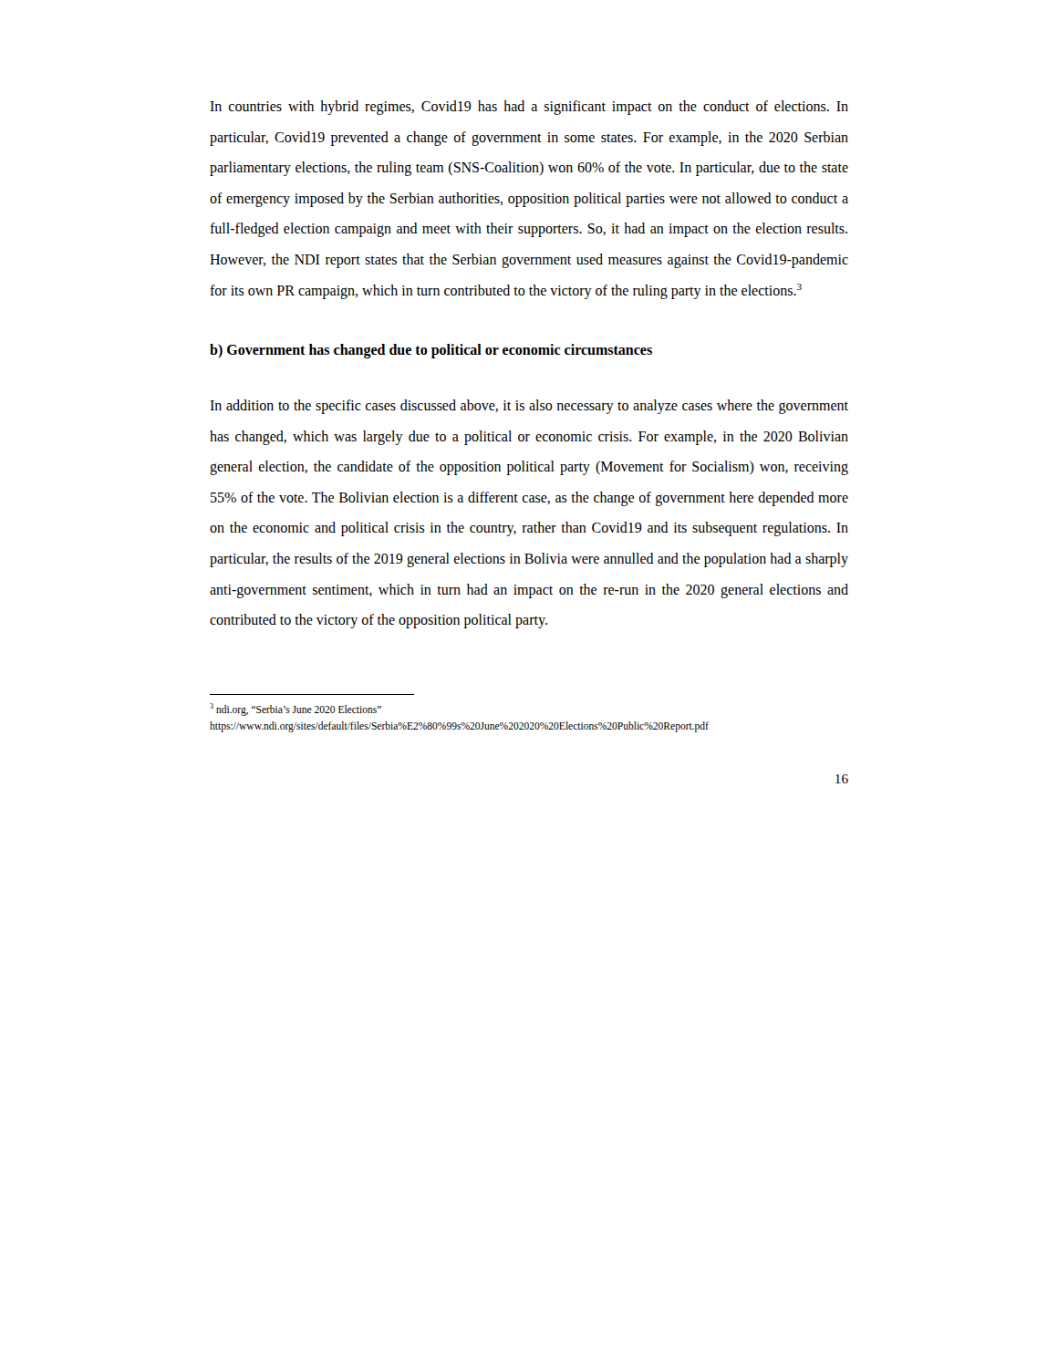In countries with hybrid regimes, Covid19 has had a significant impact on the conduct of elections. In particular, Covid19 prevented a change of government in some states. For example, in the 2020 Serbian parliamentary elections, the ruling team (SNS-Coalition) won 60% of the vote. In particular, due to the state of emergency imposed by the Serbian authorities, opposition political parties were not allowed to conduct a full-fledged election campaign and meet with their supporters. So, it had an impact on the election results. However, the NDI report states that the Serbian government used measures against the Covid19-pandemic for its own PR campaign, which in turn contributed to the victory of the ruling party in the elections.3
b) Government has changed due to political or economic circumstances
In addition to the specific cases discussed above, it is also necessary to analyze cases where the government has changed, which was largely due to a political or economic crisis. For example, in the 2020 Bolivian general election, the candidate of the opposition political party (Movement for Socialism) won, receiving 55% of the vote. The Bolivian election is a different case, as the change of government here depended more on the economic and political crisis in the country, rather than Covid19 and its subsequent regulations. In particular, the results of the 2019 general elections in Bolivia were annulled and the population had a sharply anti-government sentiment, which in turn had an impact on the re-run in the 2020 general elections and contributed to the victory of the opposition political party.
3 ndi.org, “Serbia’s June 2020 Elections”
https://www.ndi.org/sites/default/files/Serbia%E2%80%99s%20June%202020%20Elections%20Public%20Report.pdf
16